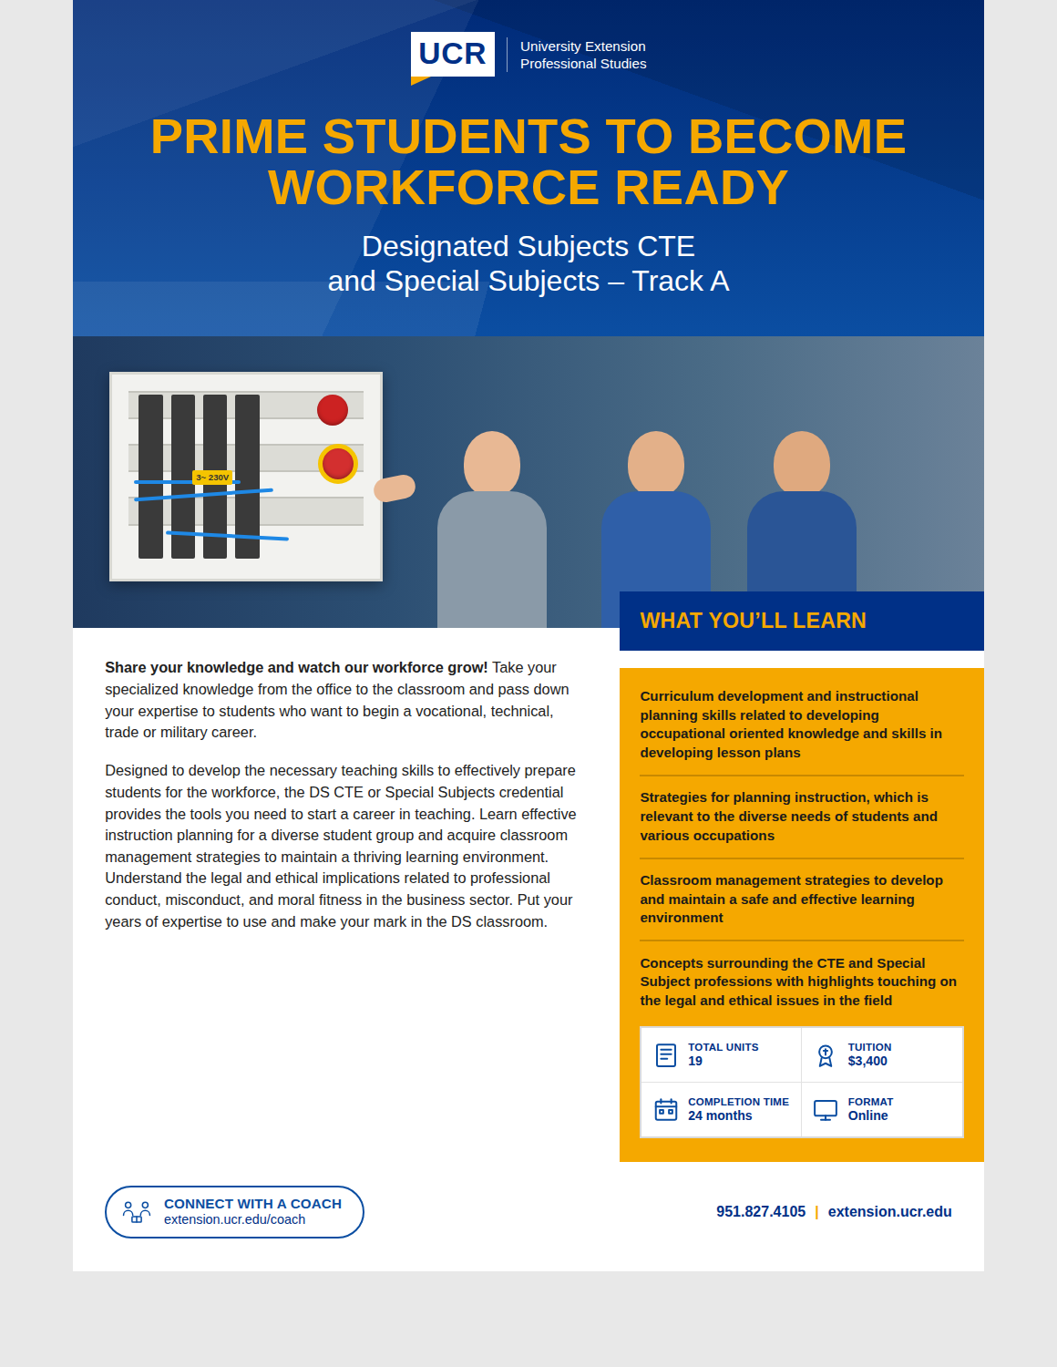UCR University Extension Professional Studies
Prime Students to Become Workforce Ready
Designated Subjects CTE
and Special Subjects – Track A
3~ 230V
Share your knowledge and watch our workforce grow! Take your specialized knowledge from the office to the classroom and pass down your expertise to students who want to begin a vocational, technical, trade or military career.
Designed to develop the necessary teaching skills to effectively prepare students for the workforce, the DS CTE or Special Subjects credential provides the tools you need to start a career in teaching. Learn effective instruction planning for a diverse student group and acquire classroom management strategies to maintain a thriving learning environment. Understand the legal and ethical implications related to professional conduct, misconduct, and moral fitness in the business sector. Put your years of expertise to use and make your mark in the DS classroom.
What You’ll Learn
Curriculum development and instructional planning skills related to developing occupational oriented knowledge and skills in developing lesson plans
Strategies for planning instruction, which is relevant to the diverse needs of students and various occupations
Classroom management strategies to develop and maintain a safe and effective learning environment
Concepts surrounding the CTE and Special Subject professions with highlights touching on the legal and ethical issues in the field
Total Units 19
Tuition $3,400
Completion Time 24 months
Format Online
Connect with a Coach extension.ucr.edu/coach
951.827.4105 | extension.ucr.edu